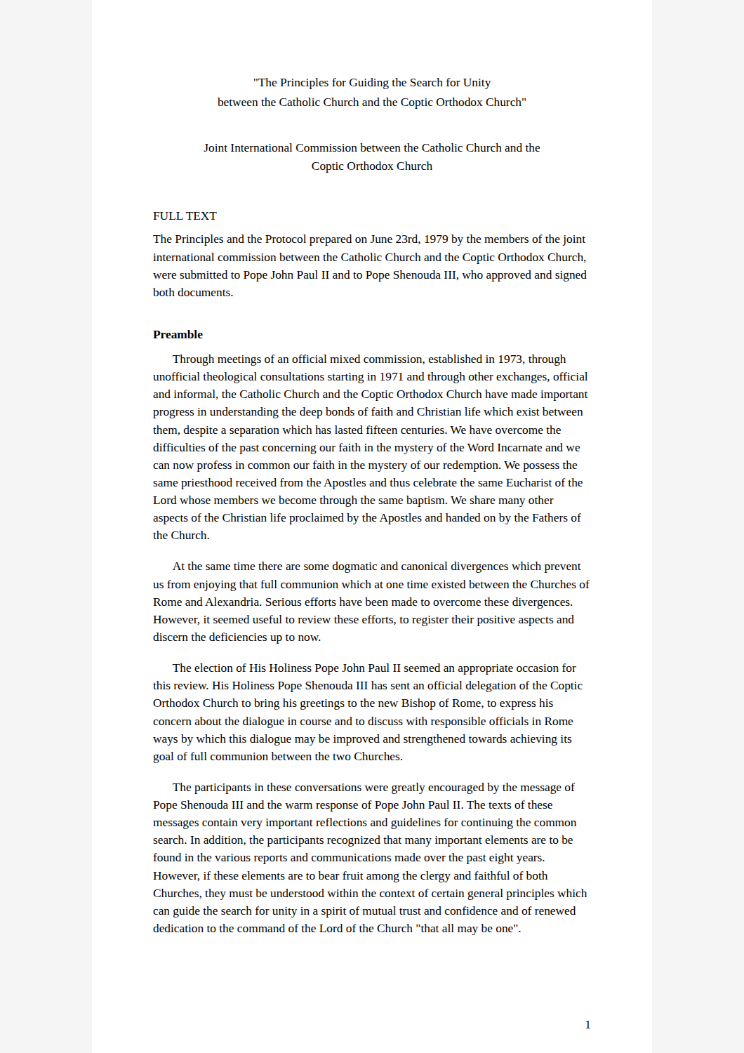"The Principles for Guiding the Search for Unity
between the Catholic Church and the Coptic Orthodox Church"
Joint International Commission between the Catholic Church and the Coptic Orthodox Church
FULL TEXT
The Principles and the Protocol prepared on June 23rd, 1979 by the members of the joint international commission between the Catholic Church and the Coptic Orthodox Church, were submitted to Pope John Paul II and to Pope Shenouda III, who approved and signed both documents.
Preamble
Through meetings of an official mixed commission, established in 1973, through unofficial theological consultations starting in 1971 and through other exchanges, official and informal, the Catholic Church and the Coptic Orthodox Church have made important progress in understanding the deep bonds of faith and Christian life which exist between them, despite a separation which has lasted fifteen centuries. We have overcome the difficulties of the past concerning our faith in the mystery of the Word Incarnate and we can now profess in common our faith in the mystery of our redemption. We possess the same priesthood received from the Apostles and thus celebrate the same Eucharist of the Lord whose members we become through the same baptism. We share many other aspects of the Christian life proclaimed by the Apostles and handed on by the Fathers of the Church.
At the same time there are some dogmatic and canonical divergences which prevent us from enjoying that full communion which at one time existed between the Churches of Rome and Alexandria. Serious efforts have been made to overcome these divergences. However, it seemed useful to review these efforts, to register their positive aspects and discern the deficiencies up to now.
The election of His Holiness Pope John Paul II seemed an appropriate occasion for this review. His Holiness Pope Shenouda III has sent an official delegation of the Coptic Orthodox Church to bring his greetings to the new Bishop of Rome, to express his concern about the dialogue in course and to discuss with responsible officials in Rome ways by which this dialogue may be improved and strengthened towards achieving its goal of full communion between the two Churches.
The participants in these conversations were greatly encouraged by the message of Pope Shenouda III and the warm response of Pope John Paul II. The texts of these messages contain very important reflections and guidelines for continuing the common search. In addition, the participants recognized that many important elements are to be found in the various reports and communications made over the past eight years. However, if these elements are to bear fruit among the clergy and faithful of both Churches, they must be understood within the context of certain general principles which can guide the search for unity in a spirit of mutual trust and confidence and of renewed dedication to the command of the Lord of the Church "that all may be one".
1